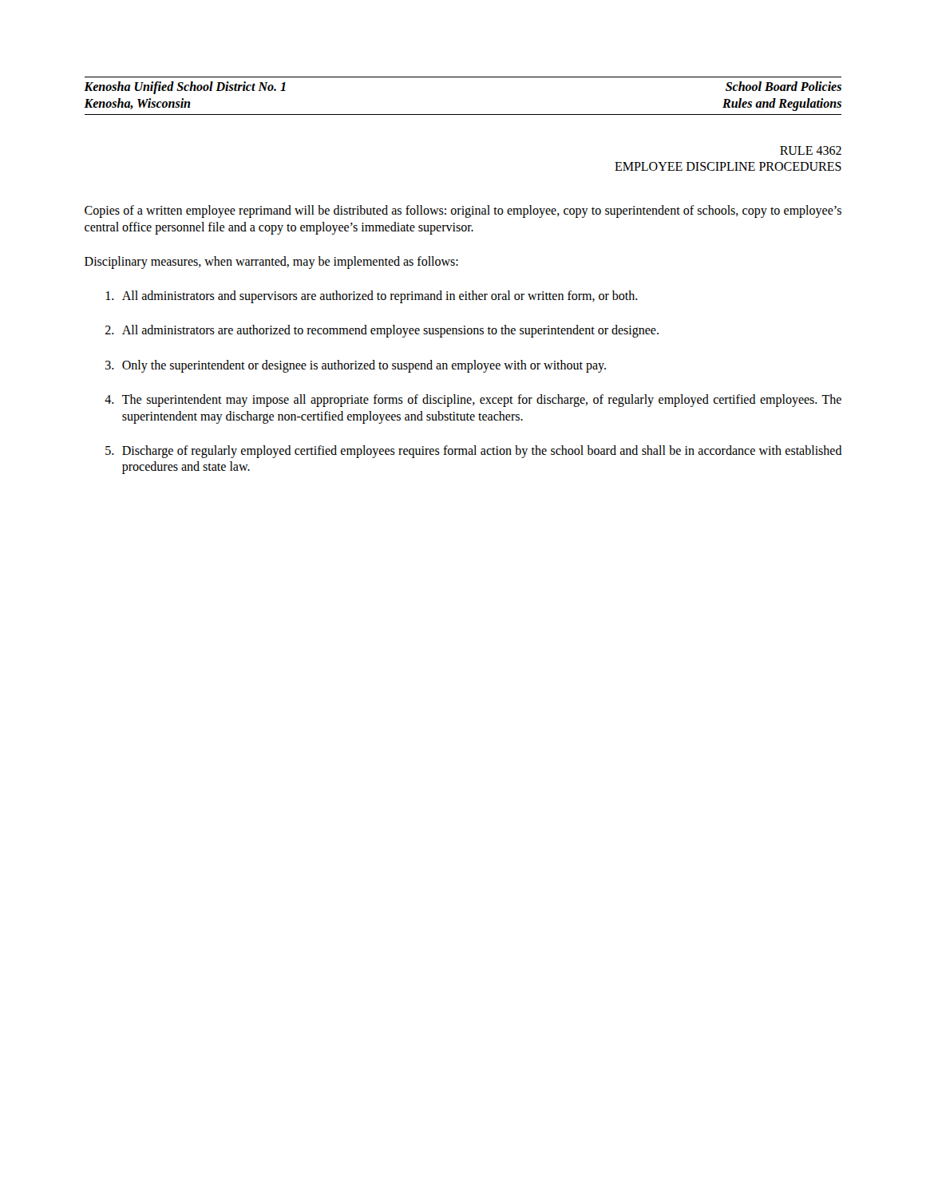| Kenosha Unified School District No. 1 | School Board Policies |
| Kenosha, Wisconsin | Rules and Regulations |
RULE 4362
EMPLOYEE DISCIPLINE PROCEDURES
Copies of a written employee reprimand will be distributed as follows: original to employee, copy to superintendent of schools, copy to employee’s central office personnel file and a copy to employee’s immediate supervisor.
Disciplinary measures, when warranted, may be implemented as follows:
All administrators and supervisors are authorized to reprimand in either oral or written form, or both.
All administrators are authorized to recommend employee suspensions to the superintendent or designee.
Only the superintendent or designee is authorized to suspend an employee with or without pay.
The superintendent may impose all appropriate forms of discipline, except for discharge, of regularly employed certified employees. The superintendent may discharge non-certified employees and substitute teachers.
Discharge of regularly employed certified employees requires formal action by the school board and shall be in accordance with established procedures and state law.